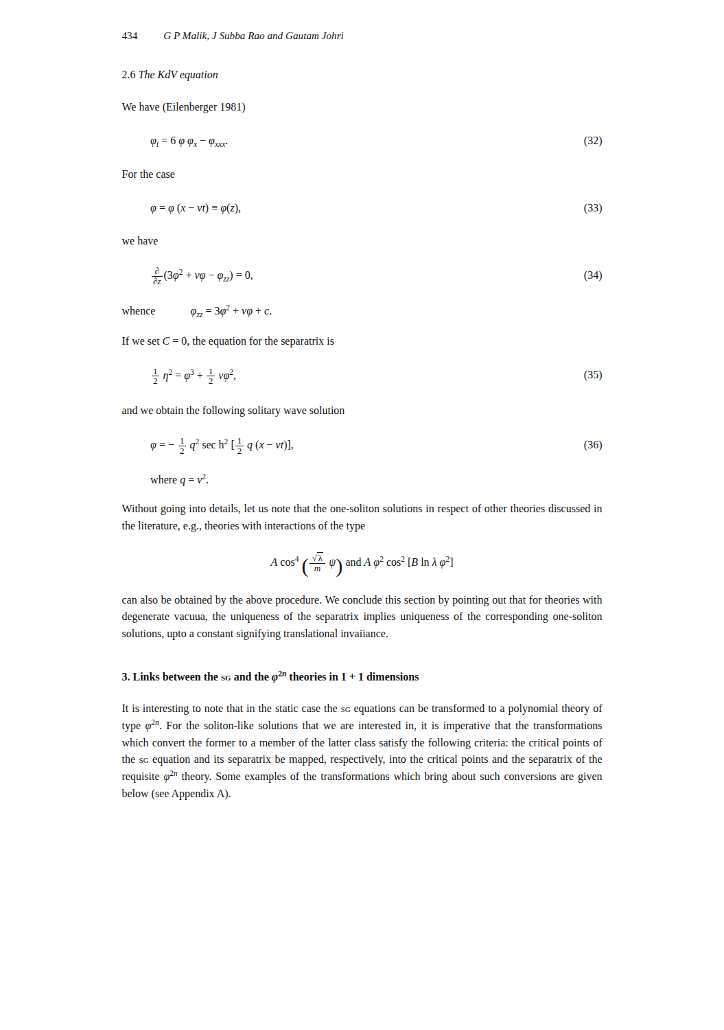434 G P Malik, J Subba Rao and Gautam Johri
2.6 The KdV equation
We have (Eilenberger 1981)
φt = 6 φ φx − φxxx.
(32)
For the case
φ = φ (x − vt) ≡ φ(z),
(33)
we have
∂∂z(3φ2 + vφ − φzz) = 0,
(34)
whence φzz = 3φ2 + vφ + c.
If we set C = 0, the equation for the separatrix is
12 η2 = φ3 + 12 vφ2,
(35)
and we obtain the following solitary wave solution
φ = − 12 q2 sec h2 [12 q (x − vt)],
(36)
where q = v2.
Without going into details, let us note that the one-soliton solutions in respect of other theories discussed in the literature, e.g., theories with interactions of the type
A cos4 (λm ψ) and A φ2 cos2 [B ln λ φ2]
can also be obtained by the above procedure. We conclude this section by pointing out that for theories with degenerate vacuua, the uniqueness of the separatrix implies uniqueness of the corresponding one-soliton solutions, upto a constant signifying translational invaiiance.
3. Links between the sg and the φ2n theories in 1 + 1 dimensions
It is interesting to note that in the static case the sg equations can be transformed to a polynomial theory of type φ2n. For the soliton-like solutions that we are interested in, it is imperative that the transformations which convert the former to a member of the latter class satisfy the following criteria: the critical points of the sg equation and its separatrix be mapped, respectively, into the critical points and the separatrix of the requisite φ2n theory. Some examples of the transformations which bring about such conversions are given below (see Appendix A).